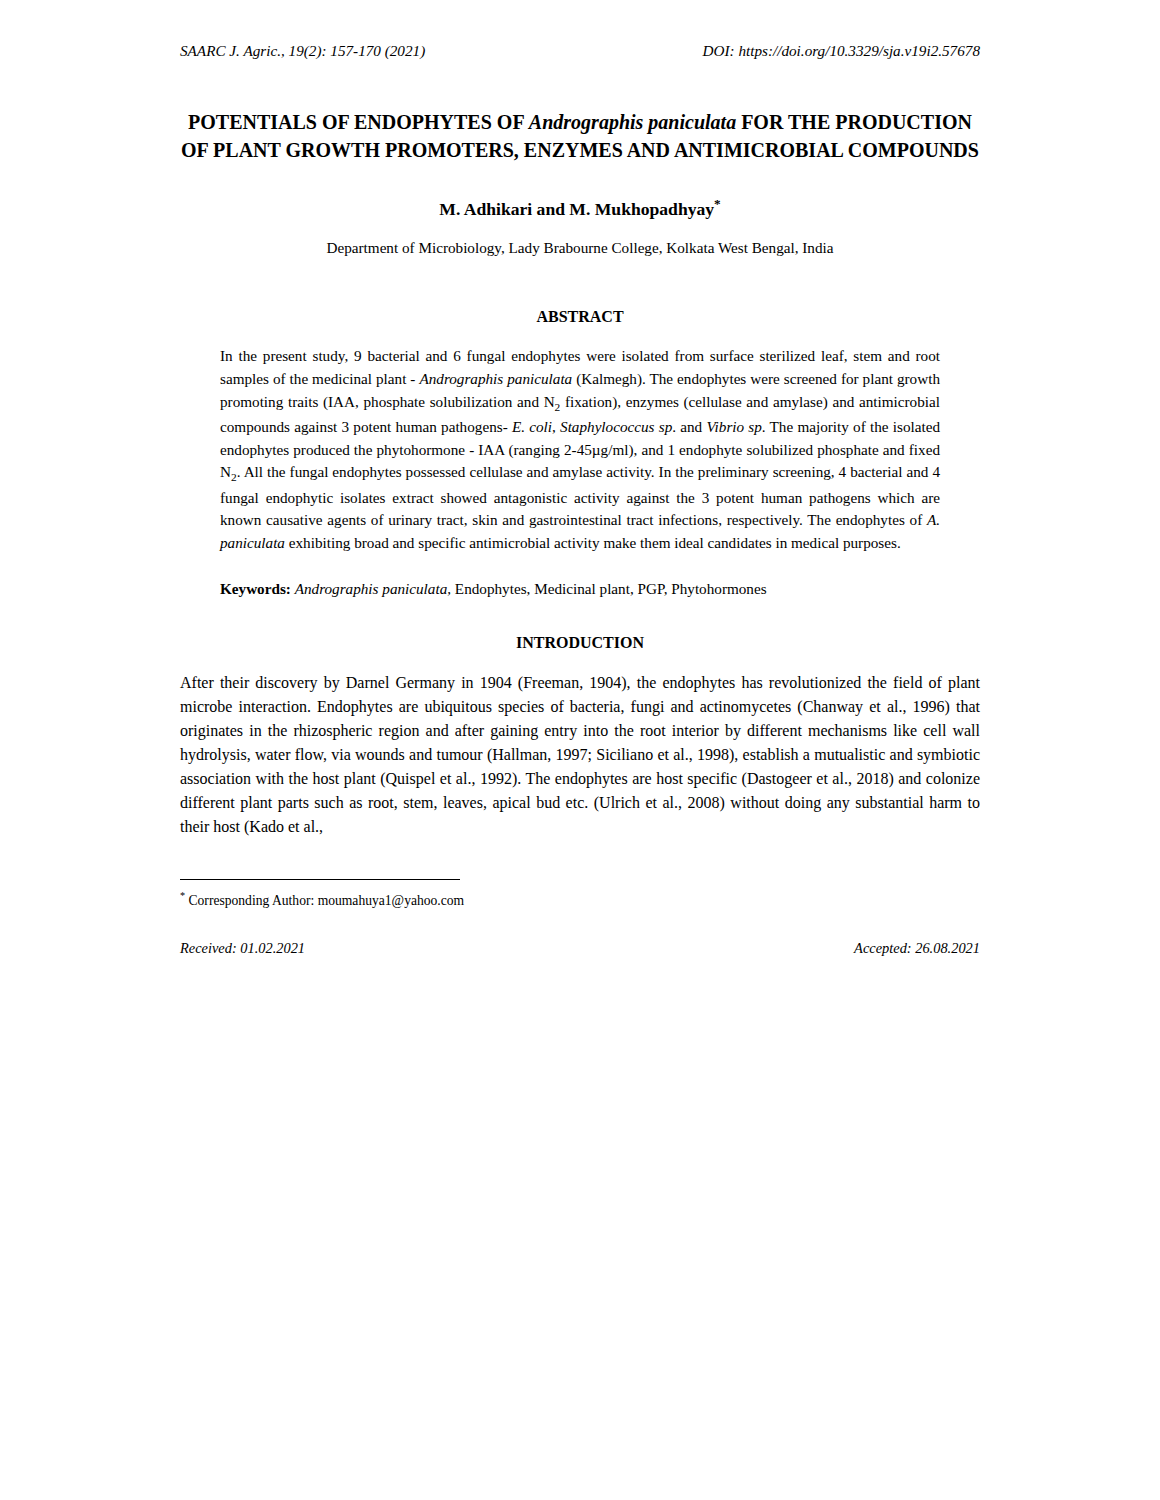SAARC J. Agric., 19(2): 157-170 (2021) DOI: https://doi.org/10.3329/sja.v19i2.57678
Potentials of Endophytes of Andrographis paniculata for the Production of Plant Growth Promoters, Enzymes and Antimicrobial Compounds
M. Adhikari and M. Mukhopadhyay*
Department of Microbiology, Lady Brabourne College, Kolkata West Bengal, India
Abstract
In the present study, 9 bacterial and 6 fungal endophytes were isolated from surface sterilized leaf, stem and root samples of the medicinal plant - Andrographis paniculata (Kalmegh). The endophytes were screened for plant growth promoting traits (IAA, phosphate solubilization and N2 fixation), enzymes (cellulase and amylase) and antimicrobial compounds against 3 potent human pathogens- E. coli, Staphylococcus sp. and Vibrio sp. The majority of the isolated endophytes produced the phytohormone - IAA (ranging 2-45µg/ml), and 1 endophyte solubilized phosphate and fixed N2. All the fungal endophytes possessed cellulase and amylase activity. In the preliminary screening, 4 bacterial and 4 fungal endophytic isolates extract showed antagonistic activity against the 3 potent human pathogens which are known causative agents of urinary tract, skin and gastrointestinal tract infections, respectively. The endophytes of A. paniculata exhibiting broad and specific antimicrobial activity make them ideal candidates in medical purposes.
Keywords: Andrographis paniculata, Endophytes, Medicinal plant, PGP, Phytohormones
Introduction
After their discovery by Darnel Germany in 1904 (Freeman, 1904), the endophytes has revolutionized the field of plant microbe interaction. Endophytes are ubiquitous species of bacteria, fungi and actinomycetes (Chanway et al., 1996) that originates in the rhizospheric region and after gaining entry into the root interior by different mechanisms like cell wall hydrolysis, water flow, via wounds and tumour (Hallman, 1997; Siciliano et al., 1998), establish a mutualistic and symbiotic association with the host plant (Quispel et al., 1992). The endophytes are host specific (Dastogeer et al., 2018) and colonize different plant parts such as root, stem, leaves, apical bud etc. (Ulrich et al., 2008) without doing any substantial harm to their host (Kado et al.,
* Corresponding Author: moumahuya1@yahoo.com
Received: 01.02.2021 Accepted: 26.08.2021